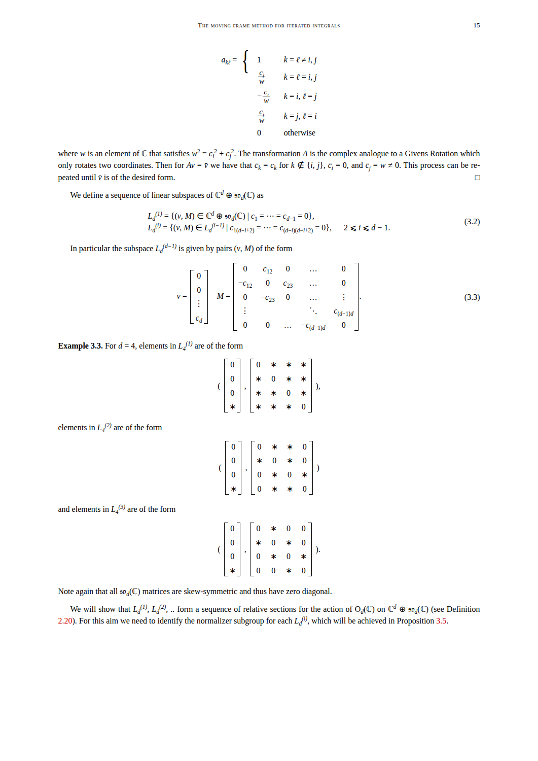The moving frame method for iterated integrals 15
akℓ = { 1 k = ℓ ≠ i, j cj w k = ℓ = i, j −ci w k = i, ℓ = j cj w k = j, ℓ = i 0 otherwise
where w is an element of ℂ that satisfies w2 = ci2 + cj2. The transformation A is the complex analogue to a Givens Rotation which only rotates two coordinates. Then for Av = v̄ we have that c̄k = ck for k ∉ {i, j}, c̄i = 0, and c̄j = w ≠ 0. This process can be repeated until v̄ is of the desired form. □
We define a sequence of linear subspaces of ℂd ⊕ 𝔰𝔬d(ℂ) as
Ld(1) = {(v, M) ∈ ℂd ⊕ 𝔰𝔬d(ℂ) | c1 = ⋯ = cd−1 = 0},
Ld(i) = {(v, M) ∈ Ld(i−1) | c1(d−i+2) = ⋯ = c(d−i)(d−i+2) = 0}, 2 ⩽ i ⩽ d − 1.
(3.2)
In particular the subspace Ld(d−1) is given by pairs (v, M) of the form
v = 0 0 ⋮ cd M = 0 c120…0 −c120 c23…0 0−c230…⋮ ⋮ ⋱c(d−1)d 00…−c(d−1)d 0 . (3.3)
Example 3.3. For d = 4, elements in L4(1) are of the form
( 000∗ , 0∗∗∗ ∗0∗∗ ∗∗0∗ ∗∗∗0 ),
elements in L4(2) are of the form
( 000∗ , 0∗∗0 ∗0∗0 0∗0∗ 0∗∗0 )
and elements in L4(3) are of the form
( 000∗ , 0∗00 ∗0∗0 0∗0∗ 00∗0 ).
Note again that all 𝔰𝔬d(ℂ) matrices are skew-symmetric and thus have zero diagonal.
We will show that Ld(1), Ld(2), .. form a sequence of relative sections for the action of Od(ℂ) on ℂd ⊕ 𝔰𝔬d(ℂ) (see Definition 2.20). For this aim we need to identify the normalizer subgroup for each Ld(i), which will be achieved in Proposition 3.5.